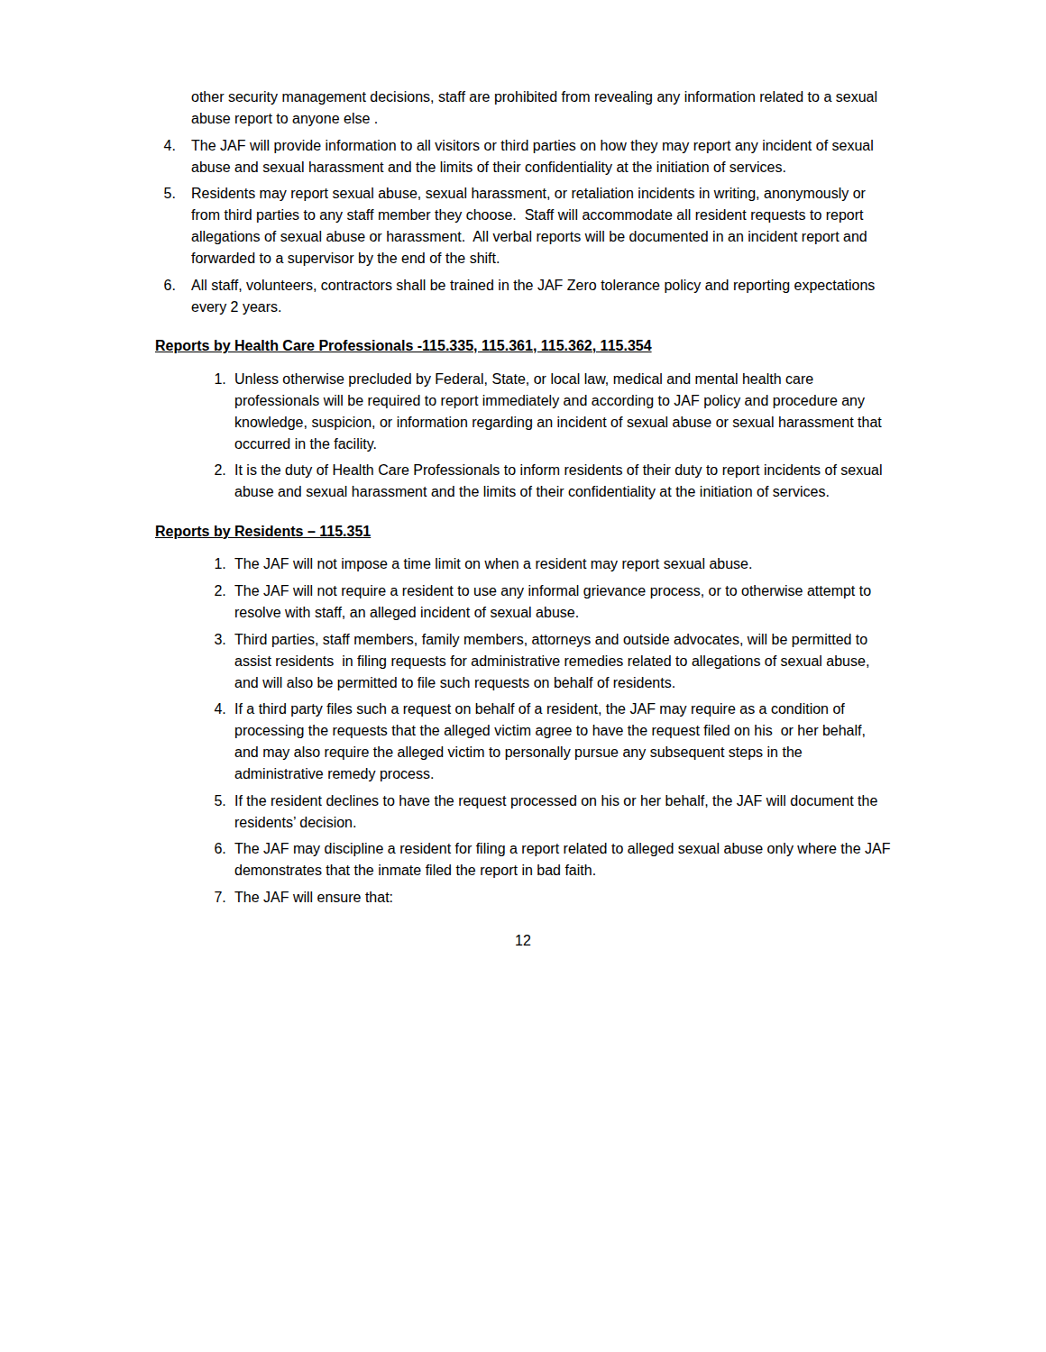other security management decisions, staff are prohibited from revealing any information related to a sexual abuse report to anyone else .
4. The JAF will provide information to all visitors or third parties on how they may report any incident of sexual abuse and sexual harassment and the limits of their confidentiality at the initiation of services.
5. Residents may report sexual abuse, sexual harassment, or retaliation incidents in writing, anonymously or from third parties to any staff member they choose. Staff will accommodate all resident requests to report allegations of sexual abuse or harassment. All verbal reports will be documented in an incident report and forwarded to a supervisor by the end of the shift.
6. All staff, volunteers, contractors shall be trained in the JAF Zero tolerance policy and reporting expectations every 2 years.
Reports by Health Care Professionals -115.335, 115.361, 115.362, 115.354
Unless otherwise precluded by Federal, State, or local law, medical and mental health care professionals will be required to report immediately and according to JAF policy and procedure any knowledge, suspicion, or information regarding an incident of sexual abuse or sexual harassment that occurred in the facility.
It is the duty of Health Care Professionals to inform residents of their duty to report incidents of sexual abuse and sexual harassment and the limits of their confidentiality at the initiation of services.
Reports by Residents – 115.351
The JAF will not impose a time limit on when a resident may report sexual abuse.
The JAF will not require a resident to use any informal grievance process, or to otherwise attempt to resolve with staff, an alleged incident of sexual abuse.
Third parties, staff members, family members, attorneys and outside advocates, will be permitted to assist residents in filing requests for administrative remedies related to allegations of sexual abuse, and will also be permitted to file such requests on behalf of residents.
If a third party files such a request on behalf of a resident, the JAF may require as a condition of processing the requests that the alleged victim agree to have the request filed on his or her behalf, and may also require the alleged victim to personally pursue any subsequent steps in the administrative remedy process.
If the resident declines to have the request processed on his or her behalf, the JAF will document the residents’ decision.
The JAF may discipline a resident for filing a report related to alleged sexual abuse only where the JAF demonstrates that the inmate filed the report in bad faith.
The JAF will ensure that:
12